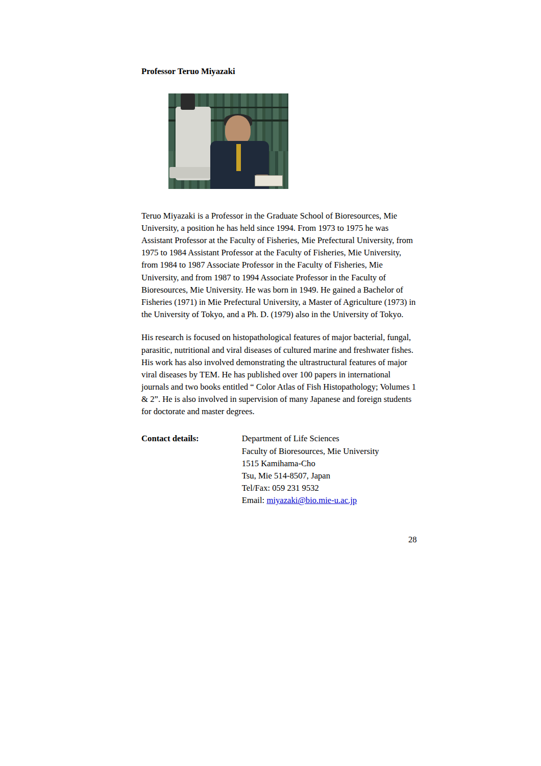Professor Teruo Miyazaki
Teruo Miyazaki is a Professor in the Graduate School of Bioresources, Mie University, a position he has held since 1994. From 1973 to 1975 he was Assistant Professor at the Faculty of Fisheries, Mie Prefectural University, from 1975 to 1984 Assistant Professor at the Faculty of Fisheries, Mie University, from 1984 to 1987 Associate Professor in the Faculty of Fisheries, Mie University, and from 1987 to 1994 Associate Professor in the Faculty of Bioresources, Mie University. He was born in 1949. He gained a Bachelor of Fisheries (1971) in Mie Prefectural University, a Master of Agriculture (1973) in the University of Tokyo, and a Ph. D. (1979) also in the University of Tokyo.
His research is focused on histopathological features of major bacterial, fungal, parasitic, nutritional and viral diseases of cultured marine and freshwater fishes. His work has also involved demonstrating the ultrastructural features of major viral diseases by TEM. He has published over 100 papers in international journals and two books entitled “ Color Atlas of Fish Histopathology; Volumes 1 & 2”. He is also involved in supervision of many Japanese and foreign students for doctorate and master degrees.
Contact details:
Department of Life Sciences
Faculty of Bioresources, Mie University
1515 Kamihama-Cho
Tsu, Mie 514-8507, Japan
Tel/Fax: 059 231 9532
Email: miyazaki@bio.mie-u.ac.jp
28